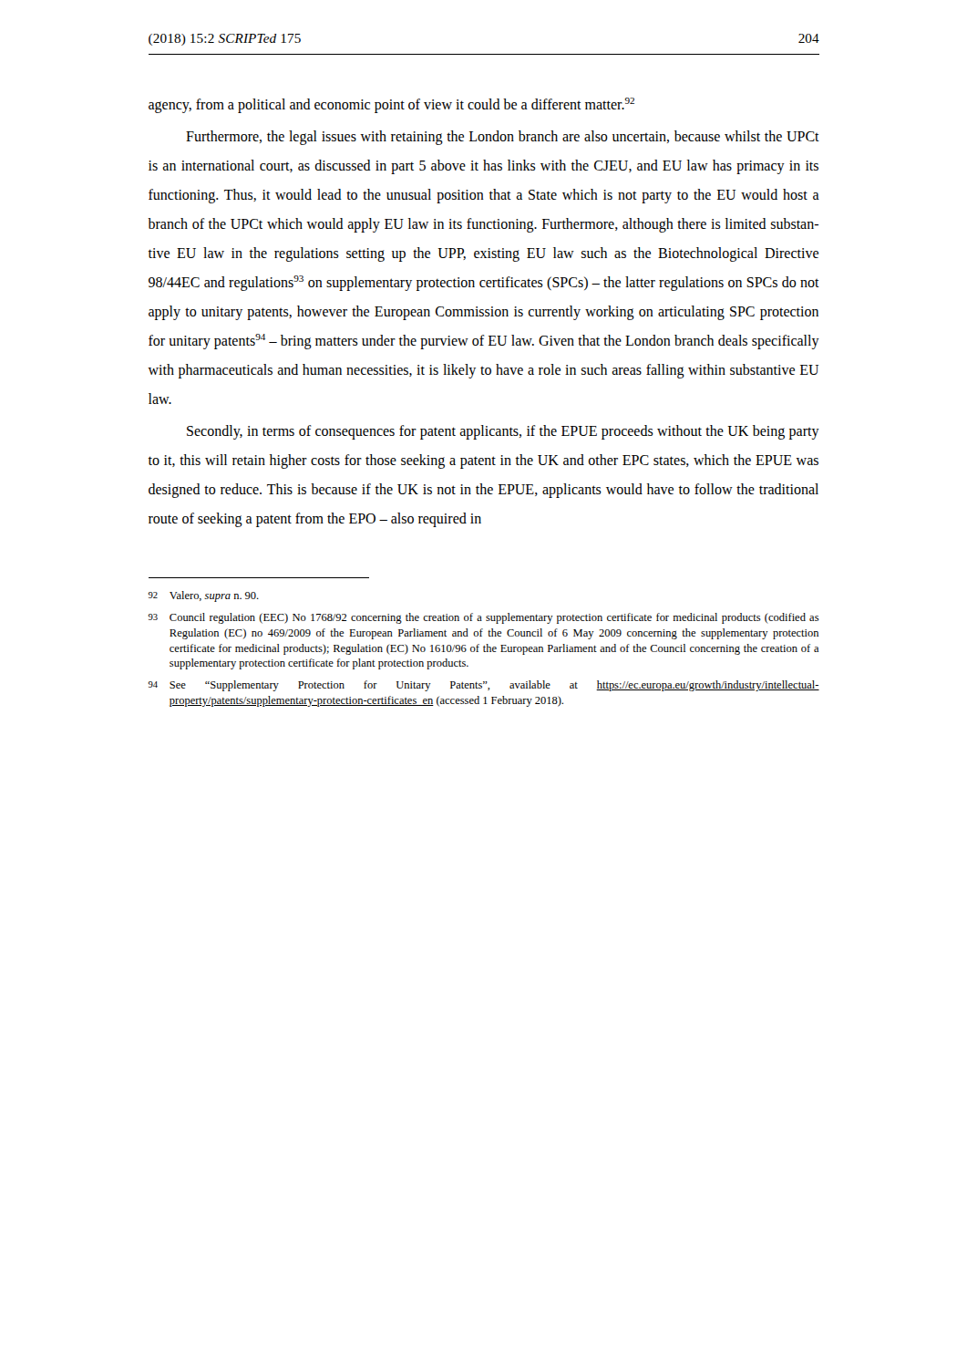(2018) 15:2 SCRIPTed 175 204
agency, from a political and economic point of view it could be a different matter.92
Furthermore, the legal issues with retaining the London branch are also uncertain, because whilst the UPCt is an international court, as discussed in part 5 above it has links with the CJEU, and EU law has primacy in its functioning. Thus, it would lead to the unusual position that a State which is not party to the EU would host a branch of the UPCt which would apply EU law in its functioning. Furthermore, although there is limited substantive EU law in the regulations setting up the UPP, existing EU law such as the Biotechnological Directive 98/44EC and regulations93 on supplementary protection certificates (SPCs) – the latter regulations on SPCs do not apply to unitary patents, however the European Commission is currently working on articulating SPC protection for unitary patents94 – bring matters under the purview of EU law. Given that the London branch deals specifically with pharmaceuticals and human necessities, it is likely to have a role in such areas falling within substantive EU law.
Secondly, in terms of consequences for patent applicants, if the EPUE proceeds without the UK being party to it, this will retain higher costs for those seeking a patent in the UK and other EPC states, which the EPUE was designed to reduce. This is because if the UK is not in the EPUE, applicants would have to follow the traditional route of seeking a patent from the EPO – also required in
92 Valero, supra n. 90.
93 Council regulation (EEC) No 1768/92 concerning the creation of a supplementary protection certificate for medicinal products (codified as Regulation (EC) no 469/2009 of the European Parliament and of the Council of 6 May 2009 concerning the supplementary protection certificate for medicinal products); Regulation (EC) No 1610/96 of the European Parliament and of the Council concerning the creation of a supplementary protection certificate for plant protection products.
94 See “Supplementary Protection for Unitary Patents”, available at https://ec.europa.eu/growth/industry/intellectual-property/patents/supplementary-protection-certificates_en (accessed 1 February 2018).